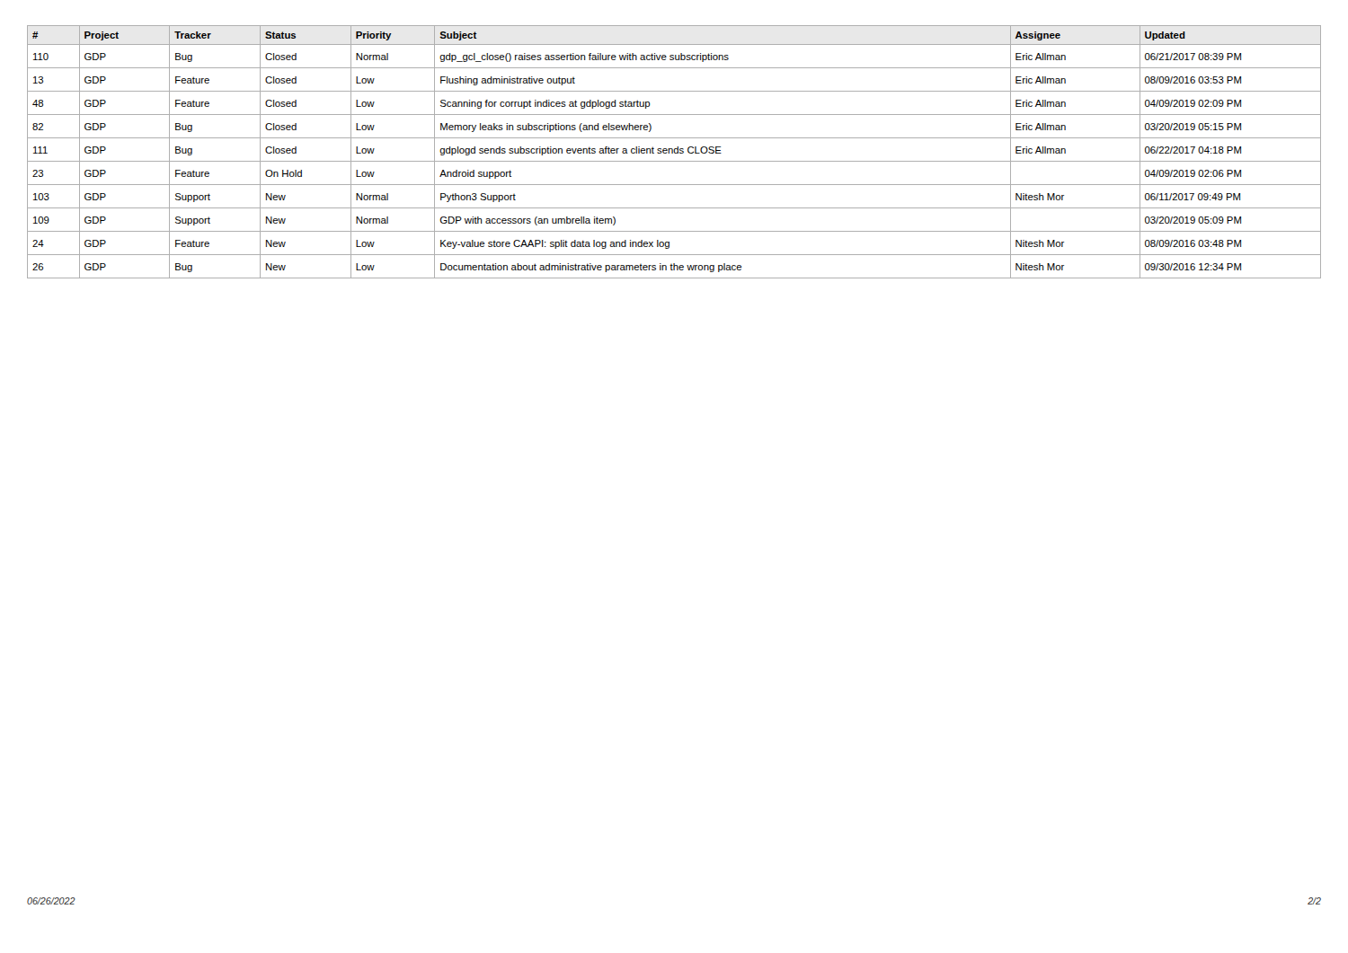| # | Project | Tracker | Status | Priority | Subject | Assignee | Updated |
| --- | --- | --- | --- | --- | --- | --- | --- |
| 110 | GDP | Bug | Closed | Normal | gdp_gcl_close() raises assertion failure with active subscriptions | Eric Allman | 06/21/2017 08:39 PM |
| 13 | GDP | Feature | Closed | Low | Flushing administrative output | Eric Allman | 08/09/2016 03:53 PM |
| 48 | GDP | Feature | Closed | Low | Scanning for corrupt indices at gdplogd startup | Eric Allman | 04/09/2019 02:09 PM |
| 82 | GDP | Bug | Closed | Low | Memory leaks in subscriptions (and elsewhere) | Eric Allman | 03/20/2019 05:15 PM |
| 111 | GDP | Bug | Closed | Low | gdplogd sends subscription events after a client sends CLOSE | Eric Allman | 06/22/2017 04:18 PM |
| 23 | GDP | Feature | On Hold | Low | Android support | | 04/09/2019 02:06 PM |
| 103 | GDP | Support | New | Normal | Python3 Support | Nitesh Mor | 06/11/2017 09:49 PM |
| 109 | GDP | Support | New | Normal | GDP with accessors (an umbrella item) | | 03/20/2019 05:09 PM |
| 24 | GDP | Feature | New | Low | Key-value store CAAPI: split data log and index log | Nitesh Mor | 08/09/2016 03:48 PM |
| 26 | GDP | Bug | New | Low | Documentation about administrative parameters in the wrong place | Nitesh Mor | 09/30/2016 12:34 PM |
06/26/2022 2/2